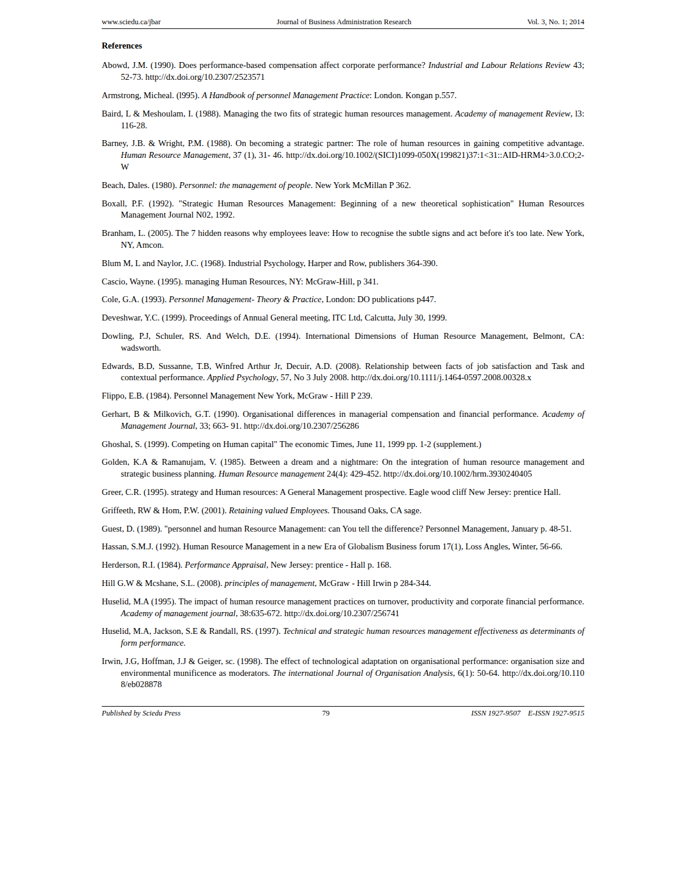www.sciedu.ca/jbar Journal of Business Administration Research Vol. 3, No. 1; 2014
References
Abowd, J.M. (1990). Does performance-based compensation affect corporate performance? Industrial and Labour Relations Review 43; 52-73. http://dx.doi.org/10.2307/2523571
Armstrong, Micheal. (l995). A Handbook of personnel Management Practice: London. Kongan p.557.
Baird, L & Meshoulam, I. (1988). Managing the two fits of strategic human resources management. Academy of management Review, l3: 116-28.
Barney, J.B. & Wright, P.M. (1988). On becoming a strategic partner: The role of human resources in gaining competitive advantage. Human Resource Management, 37 (1), 31- 46. http://dx.doi.org/10.1002/(SICI)1099-050X(199821)37:1<31::AID-HRM4>3.0.CO;2-W
Beach, Dales. (1980). Personnel: the management of people. New York McMillan P 362.
Boxall, P.F. (1992). "Strategic Human Resources Management: Beginning of a new theoretical sophistication" Human Resources Management Journal N02, 1992.
Branham, L. (2005). The 7 hidden reasons why employees leave: How to recognise the subtle signs and act before it's too late. New York, NY, Amcon.
Blum M, L and Naylor, J.C. (1968). Industrial Psychology, Harper and Row, publishers 364-390.
Cascio, Wayne. (1995). managing Human Resources, NY: McGraw-Hill, p 341.
Cole, G.A. (1993). Personnel Management- Theory & Practice, London: DO publications p447.
Deveshwar, Y.C. (1999). Proceedings of Annual General meeting, ITC Ltd, Calcutta, July 30, 1999.
Dowling, P.J, Schuler, RS. And Welch, D.E. (1994). International Dimensions of Human Resource Management, Belmont, CA: wadsworth.
Edwards, B.D, Sussanne, T.B, Winfred Arthur Jr, Decuir, A.D. (2008). Relationship between facts of job satisfaction and Task and contextual performance. Applied Psychology, 57, No 3 July 2008. http://dx.doi.org/10.1111/j.1464-0597.2008.00328.x
Flippo, E.B. (1984). Personnel Management New York, McGraw - Hill P 239.
Gerhart, B & Milkovich, G.T. (1990). Organisational differences in managerial compensation and financial performance. Academy of Management Journal, 33; 663- 91. http://dx.doi.org/10.2307/256286
Ghoshal, S. (1999). Competing on Human capital" The economic Times, June 11, 1999 pp. 1-2 (supplement.)
Golden, K.A & Ramanujam, V. (1985). Between a dream and a nightmare: On the integration of human resource management and strategic business planning. Human Resource management 24(4): 429-452. http://dx.doi.org/10.1002/hrm.3930240405
Greer, C.R. (1995). strategy and Human resources: A General Management prospective. Eagle wood cliff New Jersey: prentice Hall.
Griffeeth, RW & Hom, P.W. (2001). Retaining valued Employees. Thousand Oaks, CA sage.
Guest, D. (1989). "personnel and human Resource Management: can You tell the difference? Personnel Management, January p. 48-51.
Hassan, S.M.J. (1992). Human Resource Management in a new Era of Globalism Business forum 17(1), Loss Angles, Winter, 56-66.
Herderson, R.I. (1984). Performance Appraisal, New Jersey: prentice - Hall p. 168.
Hill G.W & Mcshane, S.L. (2008). principles of management, McGraw - Hill Irwin p 284-344.
Huselid, M.A (1995). The impact of human resource management practices on turnover, productivity and corporate financial performance. Academy of management journal, 38:635-672. http://dx.doi.org/10.2307/256741
Huselid, M.A, Jackson, S.E & Randall, RS. (1997). Technical and strategic human resources management effectiveness as determinants of form performance.
Irwin, J.G, Hoffman, J.J & Geiger, sc. (1998). The effect of technological adaptation on organisational performance: organisation size and environmental munificence as moderators. The international Journal of Organisation Analysis, 6(1): 50-64. http://dx.doi.org/10.1108/eb028878
Published by Sciedu Press 79 ISSN 1927-9507 E-ISSN 1927-9515